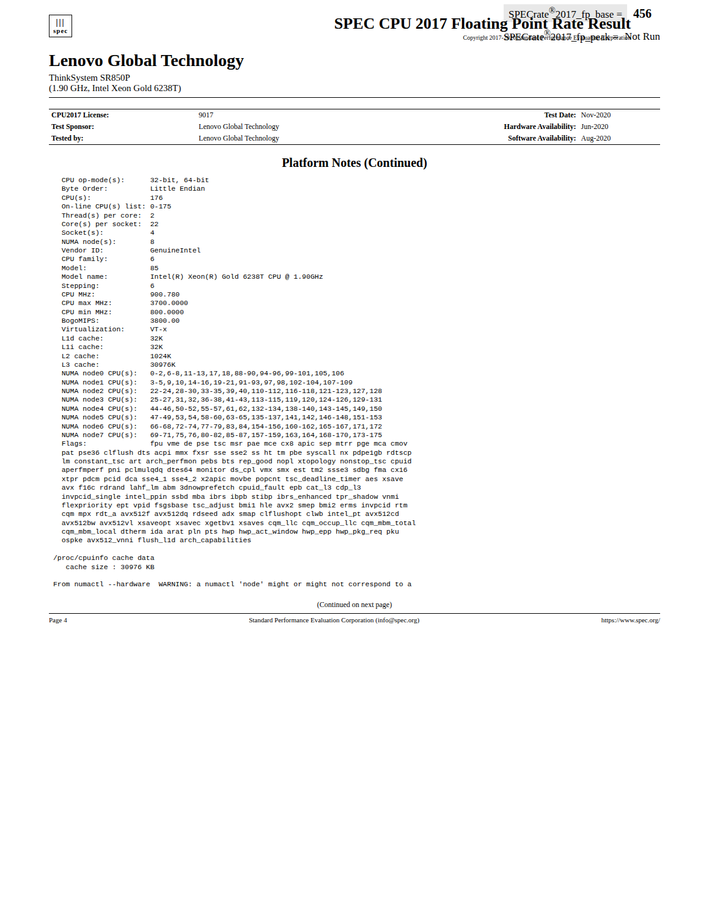||| spec
SPEC CPU 2017 Floating Point Rate Result
Copyright 2017-2020 Standard Performance Evaluation Corporation
SPECrate®2017_fp_base =456
SPECrate®2017_fp_peak =Not Run
Lenovo Global Technology
ThinkSystem SR850P (1.90 GHz, Intel Xeon Gold 6238T)
| CPU2017 License: | 9017 | Test Date: | Nov-2020 |
| Test Sponsor: | Lenovo Global Technology | Hardware Availability: | Jun-2020 |
| Tested by: | Lenovo Global Technology | Software Availability: | Aug-2020 |
Platform Notes (Continued)
   CPU op-mode(s):      32-bit, 64-bit
   Byte Order:          Little Endian
   CPU(s):              176
   On-line CPU(s) list: 0-175
   Thread(s) per core:  2
   Core(s) per socket:  22
   Socket(s):           4
   NUMA node(s):        8
   Vendor ID:           GenuineIntel
   CPU family:          6
   Model:               85
   Model name:          Intel(R) Xeon(R) Gold 6238T CPU @ 1.90GHz
   Stepping:            6
   CPU MHz:             900.780
   CPU max MHz:         3700.0000
   CPU min MHz:         800.0000
   BogoMIPS:            3800.00
   Virtualization:      VT-x
   L1d cache:           32K
   L1i cache:           32K
   L2 cache:            1024K
   L3 cache:            30976K
   NUMA node0 CPU(s):   0-2,6-8,11-13,17,18,88-90,94-96,99-101,105,106
   NUMA node1 CPU(s):   3-5,9,10,14-16,19-21,91-93,97,98,102-104,107-109
   NUMA node2 CPU(s):   22-24,28-30,33-35,39,40,110-112,116-118,121-123,127,128
   NUMA node3 CPU(s):   25-27,31,32,36-38,41-43,113-115,119,120,124-126,129-131
   NUMA node4 CPU(s):   44-46,50-52,55-57,61,62,132-134,138-140,143-145,149,150
   NUMA node5 CPU(s):   47-49,53,54,58-60,63-65,135-137,141,142,146-148,151-153
   NUMA node6 CPU(s):   66-68,72-74,77-79,83,84,154-156,160-162,165-167,171,172
   NUMA node7 CPU(s):   69-71,75,76,80-82,85-87,157-159,163,164,168-170,173-175
   Flags:               fpu vme de pse tsc msr pae mce cx8 apic sep mtrr pge mca cmov
   pat pse36 clflush dts acpi mmx fxsr sse sse2 ss ht tm pbe syscall nx pdpe1gb rdtscp
   lm constant_tsc art arch_perfmon pebs bts rep_good nopl xtopology nonstop_tsc cpuid
   aperfmperf pni pclmulqdq dtes64 monitor ds_cpl vmx smx est tm2 ssse3 sdbg fma cx16
   xtpr pdcm pcid dca sse4_1 sse4_2 x2apic movbe popcnt tsc_deadline_timer aes xsave
   avx f16c rdrand lahf_lm abm 3dnowprefetch cpuid_fault epb cat_l3 cdp_l3
   invpcid_single intel_ppin ssbd mba ibrs ibpb stibp ibrs_enhanced tpr_shadow vnmi
   flexpriority ept vpid fsgsbase tsc_adjust bmi1 hle avx2 smep bmi2 erms invpcid rtm
   cqm mpx rdt_a avx512f avx512dq rdseed adx smap clflushopt clwb intel_pt avx512cd
   avx512bw avx512vl xsaveopt xsavec xgetbv1 xsaves cqm_llc cqm_occup_llc cqm_mbm_total
   cqm_mbm_local dtherm ida arat pln pts hwp hwp_act_window hwp_epp hwp_pkg_req pku
   ospke avx512_vnni flush_l1d arch_capabilities

 /proc/cpuinfo cache data
    cache size : 30976 KB

 From numactl --hardware  WARNING: a numactl 'node' might or might not correspond to a
(Continued on next page)
Page 4 Standard Performance Evaluation Corporation (info@spec.org) https://www.spec.org/